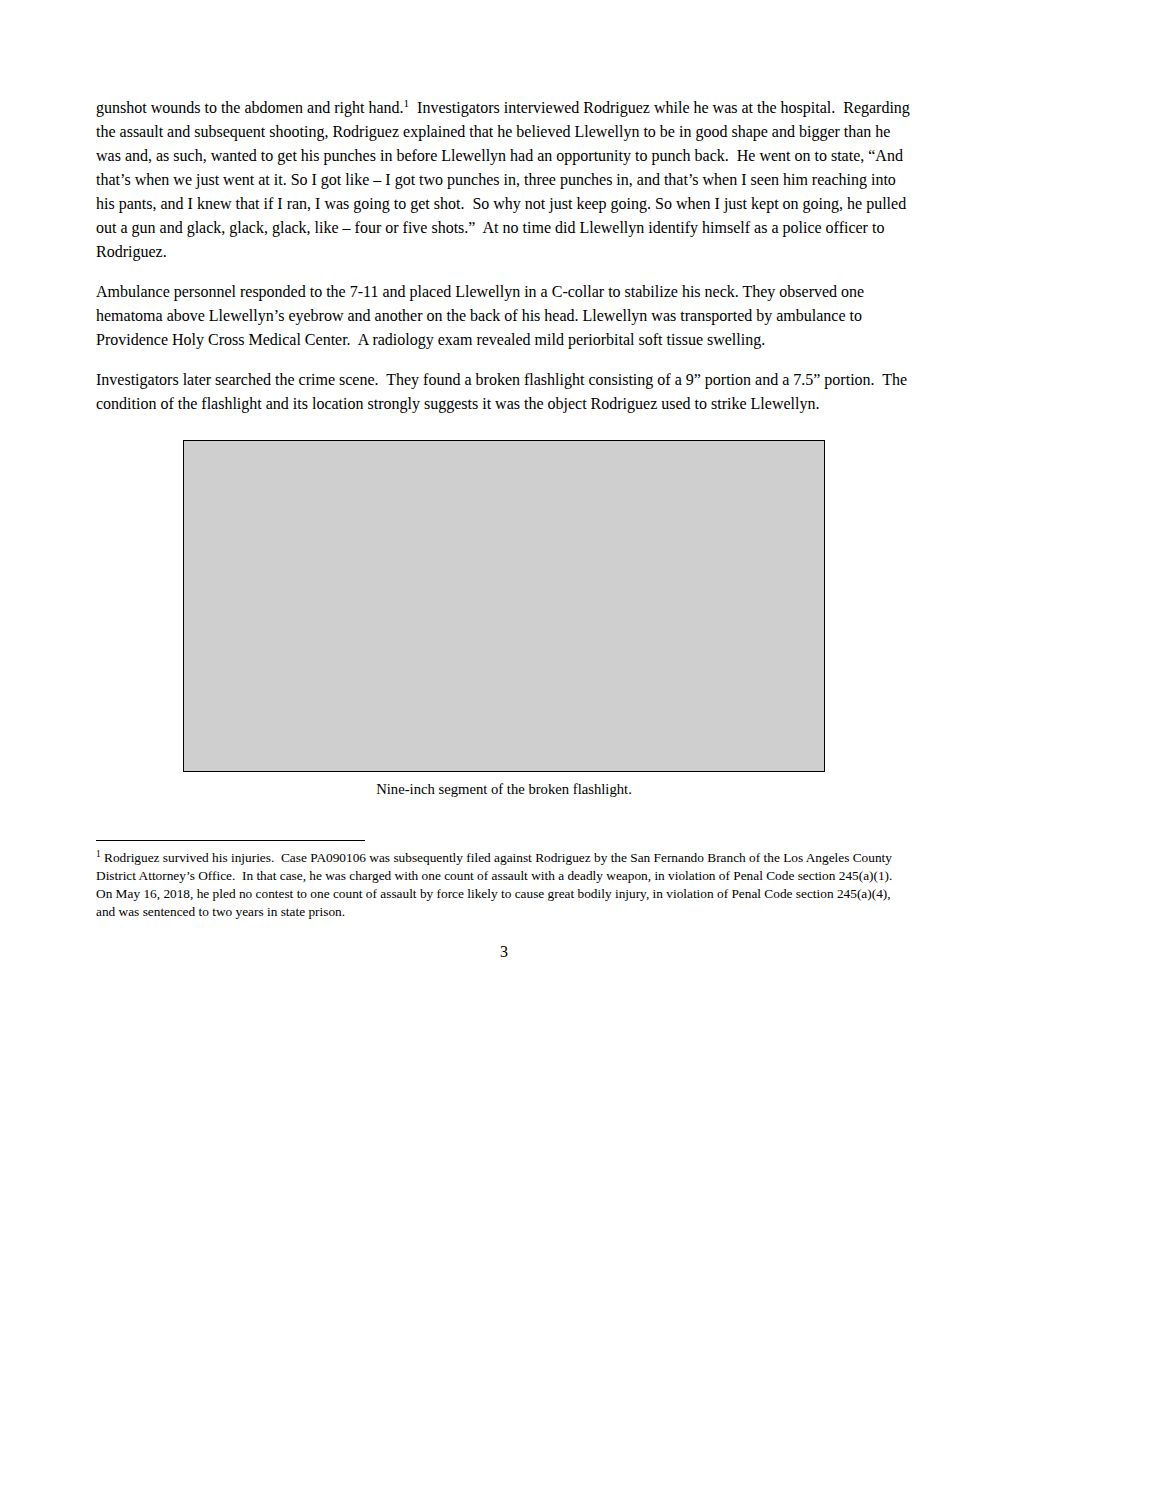gunshot wounds to the abdomen and right hand.1 Investigators interviewed Rodriguez while he was at the hospital. Regarding the assault and subsequent shooting, Rodriguez explained that he believed Llewellyn to be in good shape and bigger than he was and, as such, wanted to get his punches in before Llewellyn had an opportunity to punch back. He went on to state, “And that’s when we just went at it. So I got like – I got two punches in, three punches in, and that’s when I seen him reaching into his pants, and I knew that if I ran, I was going to get shot. So why not just keep going. So when I just kept on going, he pulled out a gun and glack, glack, glack, like – four or five shots.” At no time did Llewellyn identify himself as a police officer to Rodriguez.
Ambulance personnel responded to the 7-11 and placed Llewellyn in a C-collar to stabilize his neck. They observed one hematoma above Llewellyn’s eyebrow and another on the back of his head. Llewellyn was transported by ambulance to Providence Holy Cross Medical Center. A radiology exam revealed mild periorbital soft tissue swelling.
Investigators later searched the crime scene. They found a broken flashlight consisting of a 9” portion and a 7.5” portion. The condition of the flashlight and its location strongly suggests it was the object Rodriguez used to strike Llewellyn.
Nine-inch segment of the broken flashlight.
1 Rodriguez survived his injuries. Case PA090106 was subsequently filed against Rodriguez by the San Fernando Branch of the Los Angeles County District Attorney’s Office. In that case, he was charged with one count of assault with a deadly weapon, in violation of Penal Code section 245(a)(1). On May 16, 2018, he pled no contest to one count of assault by force likely to cause great bodily injury, in violation of Penal Code section 245(a)(4), and was sentenced to two years in state prison.
3